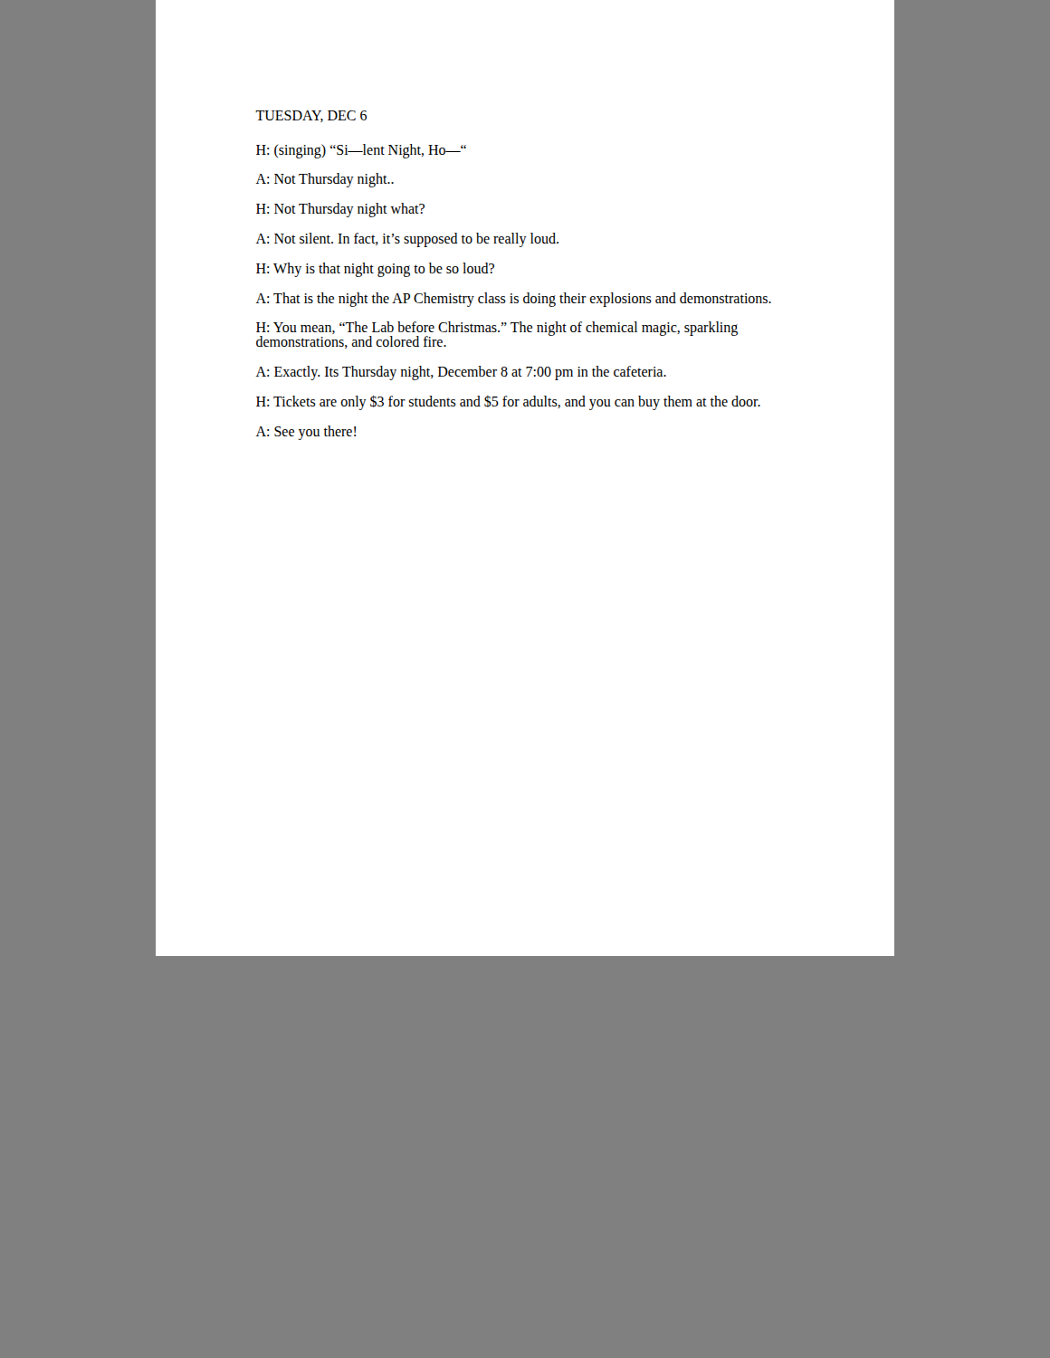TUESDAY, DEC 6
H: (singing) “Si—lent Night, Ho—“
A: Not Thursday night..
H: Not Thursday night what?
A: Not silent. In fact, it’s supposed to be really loud.
H: Why is that night going to be so loud?
A: That is the night the AP Chemistry class is doing their explosions and demonstrations.
H: You mean, “The Lab before Christmas.” The night of chemical magic, sparkling demonstrations, and colored fire.
A: Exactly. Its Thursday night, December 8 at 7:00 pm in the cafeteria.
H: Tickets are only $3 for students and $5 for adults, and you can buy them at the door.
A: See you there!